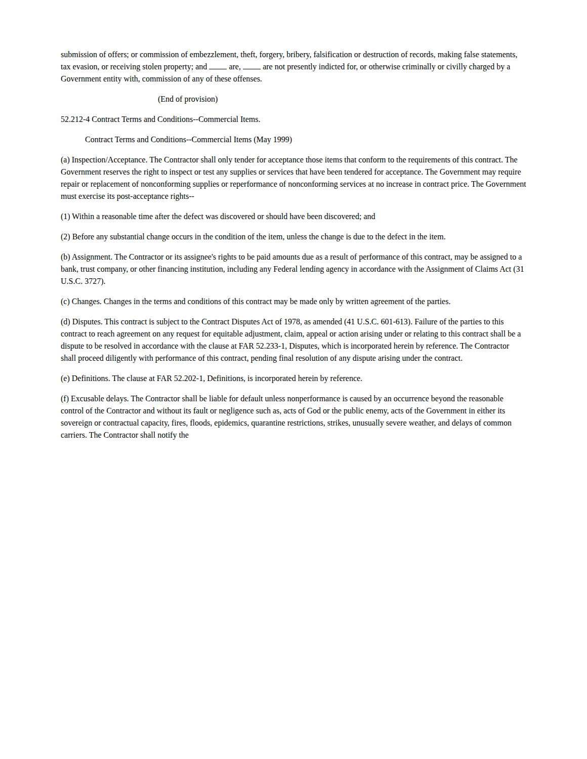submission of offers; or commission of embezzlement, theft, forgery, bribery, falsification or destruction of records, making false statements, tax evasion, or receiving stolen property; and are, are not presently indicted for, or otherwise criminally or civilly charged by a Government entity with, commission of any of these offenses.
(End of provision)
52.212-4 Contract Terms and Conditions--Commercial Items.
Contract Terms and Conditions--Commercial Items (May 1999)
(a) Inspection/Acceptance. The Contractor shall only tender for acceptance those items that conform to the requirements of this contract. The Government reserves the right to inspect or test any supplies or services that have been tendered for acceptance. The Government may require repair or replacement of nonconforming supplies or reperformance of nonconforming services at no increase in contract price. The Government must exercise its post-acceptance rights--
(1) Within a reasonable time after the defect was discovered or should have been discovered; and
(2) Before any substantial change occurs in the condition of the item, unless the change is due to the defect in the item.
(b) Assignment. The Contractor or its assignee's rights to be paid amounts due as a result of performance of this contract, may be assigned to a bank, trust company, or other financing institution, including any Federal lending agency in accordance with the Assignment of Claims Act (31 U.S.C. 3727).
(c) Changes. Changes in the terms and conditions of this contract may be made only by written agreement of the parties.
(d) Disputes. This contract is subject to the Contract Disputes Act of 1978, as amended (41 U.S.C. 601-613). Failure of the parties to this contract to reach agreement on any request for equitable adjustment, claim, appeal or action arising under or relating to this contract shall be a dispute to be resolved in accordance with the clause at FAR 52.233-1, Disputes, which is incorporated herein by reference. The Contractor shall proceed diligently with performance of this contract, pending final resolution of any dispute arising under the contract.
(e) Definitions. The clause at FAR 52.202-1, Definitions, is incorporated herein by reference.
(f) Excusable delays. The Contractor shall be liable for default unless nonperformance is caused by an occurrence beyond the reasonable control of the Contractor and without its fault or negligence such as, acts of God or the public enemy, acts of the Government in either its sovereign or contractual capacity, fires, floods, epidemics, quarantine restrictions, strikes, unusually severe weather, and delays of common carriers. The Contractor shall notify the